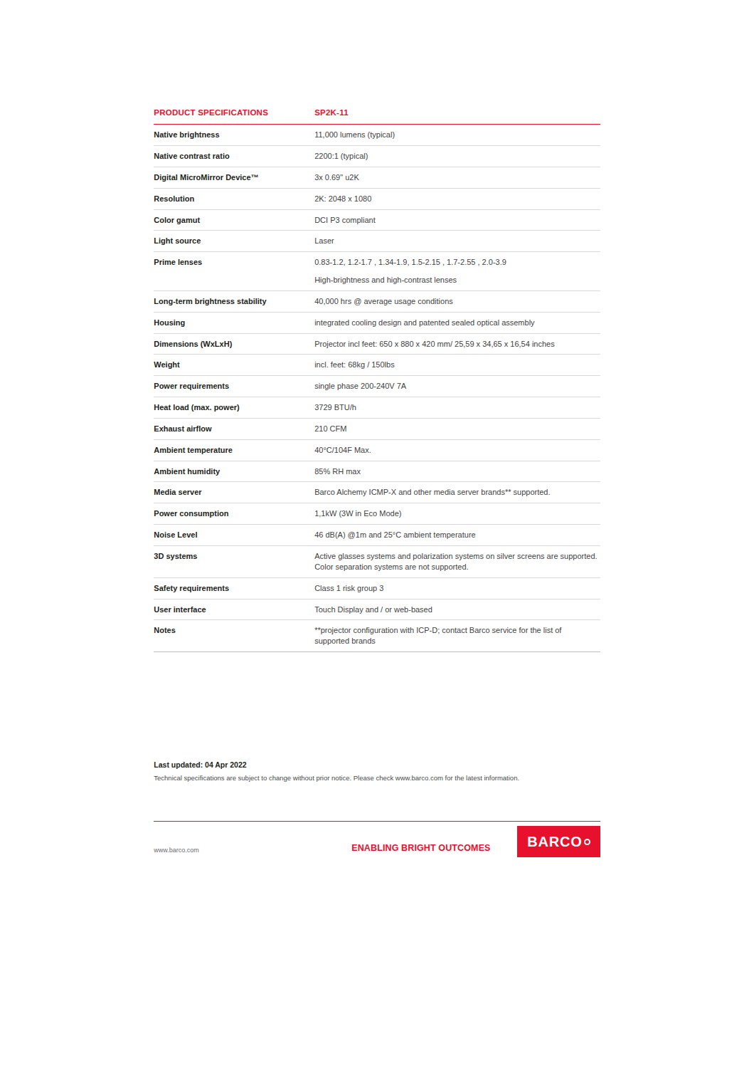| PRODUCT SPECIFICATIONS | SP2K-11 |
| --- | --- |
| Native brightness | 11,000 lumens (typical) |
| Native contrast ratio | 2200:1 (typical) |
| Digital MicroMirror Device™ | 3x 0.69" u2K |
| Resolution | 2K: 2048 x 1080 |
| Color gamut | DCI P3 compliant |
| Light source | Laser |
| Prime lenses | 0.83-1.2, 1.2-1.7 , 1.34-1.9, 1.5-2.15 , 1.7-2.55 , 2.0-3.9 High-brightness and high-contrast lenses |
| Long-term brightness stability | 40,000 hrs @ average usage conditions |
| Housing | integrated cooling design and patented sealed optical assembly |
| Dimensions (WxLxH) | Projector incl feet: 650 x 880 x 420 mm/ 25,59 x 34,65 x 16,54 inches |
| Weight | incl. feet: 68kg / 150lbs |
| Power requirements | single phase 200-240V 7A |
| Heat load (max. power) | 3729 BTU/h |
| Exhaust airflow | 210 CFM |
| Ambient temperature | 40°C/104F Max. |
| Ambient humidity | 85% RH max |
| Media server | Barco Alchemy ICMP-X and other media server brands** supported. |
| Power consumption | 1,1kW (3W in Eco Mode) |
| Noise Level | 46 dB(A) @1m and 25°C ambient temperature |
| 3D systems | Active glasses systems and polarization systems on silver screens are supported. Color separation systems are not supported. |
| Safety requirements | Class 1 risk group 3 |
| User interface | Touch Display and / or web-based |
| Notes | **projector configuration with ICP-D; contact Barco service for the list of supported brands |
Last updated: 04 Apr 2022
Technical specifications are subject to change without prior notice. Please check www.barco.com for the latest information.
www.barco.com
ENABLING BRIGHT OUTCOMES
BARCO